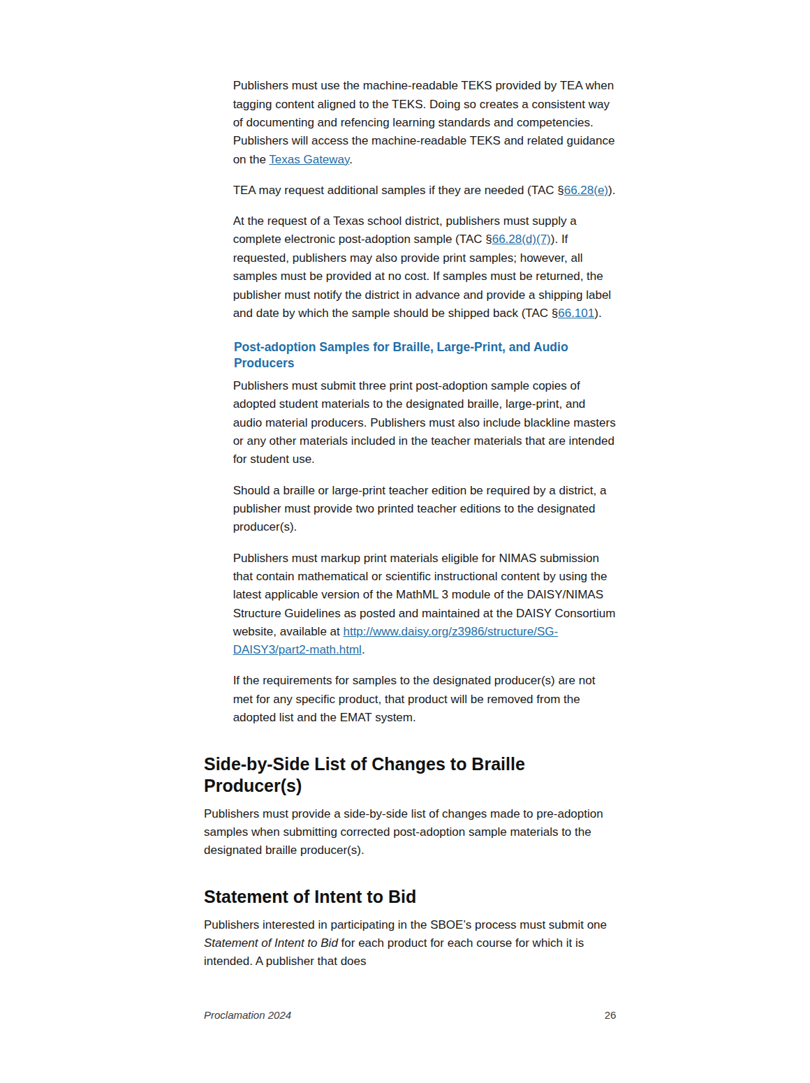Publishers must use the machine-readable TEKS provided by TEA when tagging content aligned to the TEKS. Doing so creates a consistent way of documenting and refencing learning standards and competencies. Publishers will access the machine-readable TEKS and related guidance on the Texas Gateway.
TEA may request additional samples if they are needed (TAC §66.28(e)).
At the request of a Texas school district, publishers must supply a complete electronic post-adoption sample (TAC §66.28(d)(7)). If requested, publishers may also provide print samples; however, all samples must be provided at no cost. If samples must be returned, the publisher must notify the district in advance and provide a shipping label and date by which the sample should be shipped back (TAC §66.101).
Post-adoption Samples for Braille, Large-Print, and Audio Producers
Publishers must submit three print post-adoption sample copies of adopted student materials to the designated braille, large-print, and audio material producers. Publishers must also include blackline masters or any other materials included in the teacher materials that are intended for student use.
Should a braille or large-print teacher edition be required by a district, a publisher must provide two printed teacher editions to the designated producer(s).
Publishers must markup print materials eligible for NIMAS submission that contain mathematical or scientific instructional content by using the latest applicable version of the MathML 3 module of the DAISY/NIMAS Structure Guidelines as posted and maintained at the DAISY Consortium website, available at http://www.daisy.org/z3986/structure/SG-DAISY3/part2-math.html.
If the requirements for samples to the designated producer(s) are not met for any specific product, that product will be removed from the adopted list and the EMAT system.
Side-by-Side List of Changes to Braille Producer(s)
Publishers must provide a side-by-side list of changes made to pre-adoption samples when submitting corrected post-adoption sample materials to the designated braille producer(s).
Statement of Intent to Bid
Publishers interested in participating in the SBOE’s process must submit one Statement of Intent to Bid for each product for each course for which it is intended. A publisher that does
Proclamation 2024 26